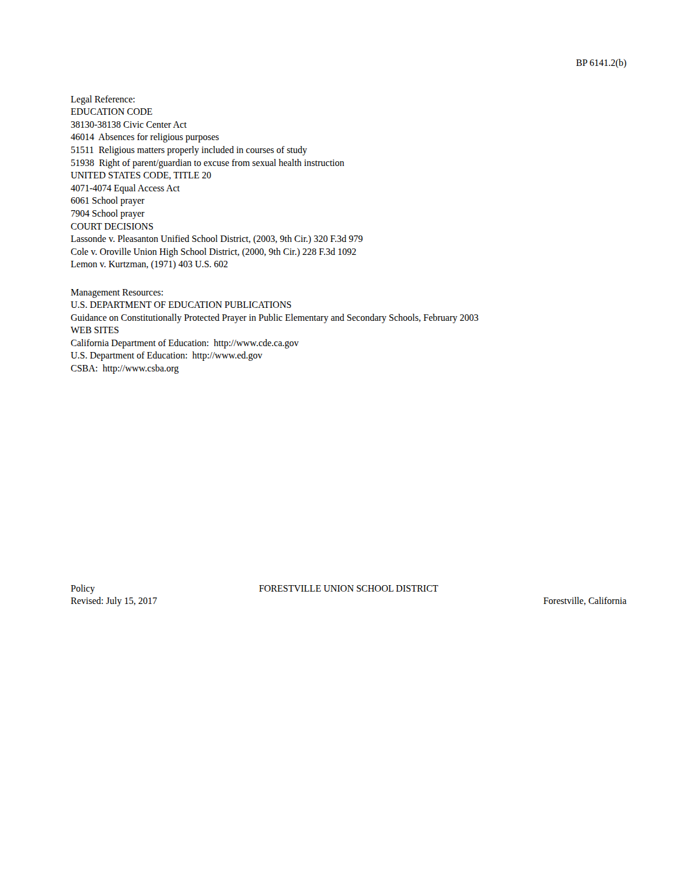BP 6141.2(b)
Legal Reference:
EDUCATION CODE
38130-38138 Civic Center Act
46014 Absences for religious purposes
51511 Religious matters properly included in courses of study
51938 Right of parent/guardian to excuse from sexual health instruction
UNITED STATES CODE, TITLE 20
4071-4074 Equal Access Act
6061 School prayer
7904 School prayer
COURT DECISIONS
Lassonde v. Pleasanton Unified School District, (2003, 9th Cir.) 320 F.3d 979
Cole v. Oroville Union High School District, (2000, 9th Cir.) 228 F.3d 1092
Lemon v. Kurtzman, (1971) 403 U.S. 602
Management Resources:
U.S. DEPARTMENT OF EDUCATION PUBLICATIONS
Guidance on Constitutionally Protected Prayer in Public Elementary and Secondary Schools, February 2003
WEB SITES
California Department of Education: http://www.cde.ca.gov
U.S. Department of Education: http://www.ed.gov
CSBA: http://www.csba.org
| Policy | FORESTVILLE UNION SCHOOL DISTRICT | |
| Revised: July 15, 2017 | | Forestville, California |